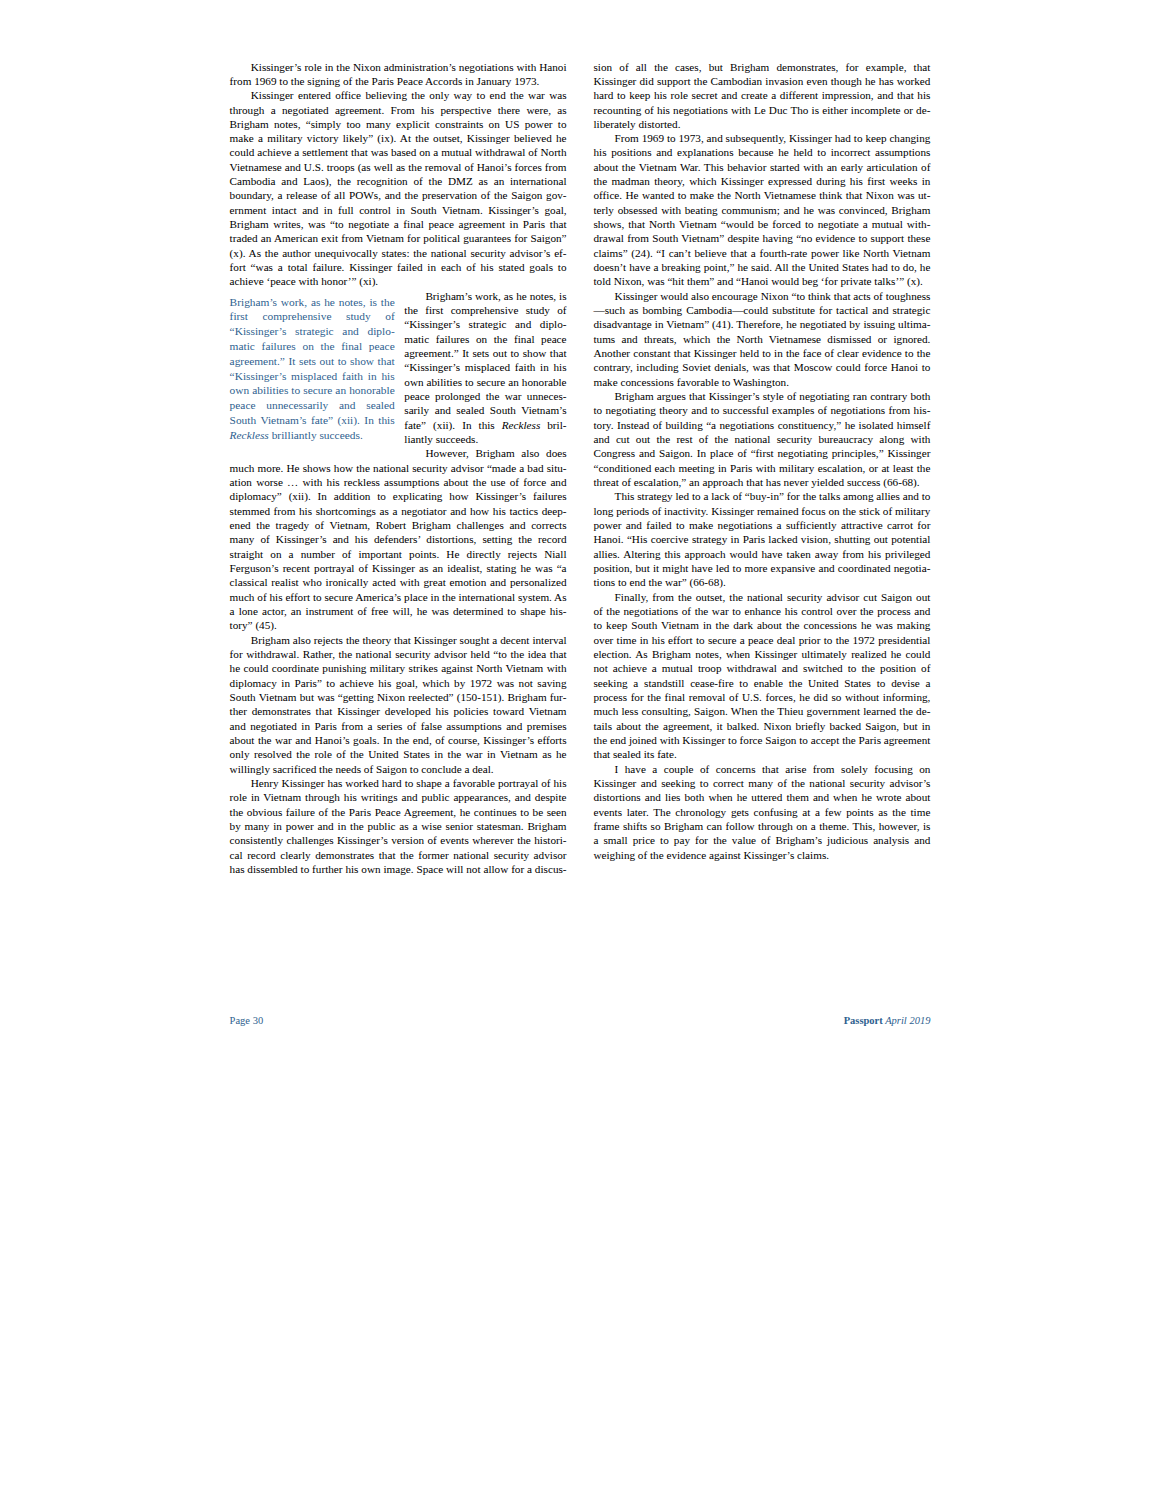Kissinger’s role in the Nixon administration’s negotiations with Hanoi from 1969 to the signing of the Paris Peace Accords in January 1973.
Kissinger entered office believing the only way to end the war was through a negotiated agreement. From his perspective there were, as Brigham notes, “simply too many explicit constraints on US power to make a military victory likely” (ix). At the outset, Kissinger believed he could achieve a settlement that was based on a mutual withdrawal of North Vietnamese and U.S. troops (as well as the removal of Hanoi’s forces from Cambodia and Laos), the recognition of the DMZ as an international boundary, a release of all POWs, and the preservation of the Saigon government intact and in full control in South Vietnam. Kissinger’s goal, Brigham writes, was “to negotiate a final peace agreement in Paris that traded an American exit from Vietnam for political guarantees for Saigon” (x). As the author unequivocally states: the national security advisor’s effort “was a total failure. Kissinger failed in each of his stated goals to achieve ‘peace with honor’” (xi).
Brigham’s work, as he notes, is the first comprehensive study of “Kissinger’s strategic and diplomatic failures on the final peace agreement.” It sets out to show that “Kissinger’s misplaced faith in his own abilities to secure an honorable peace unnecessarily and sealed South Vietnam’s fate” (xii). In this Reckless brilliantly succeeds.
Brigham’s work, as he notes, is the first comprehensive study of “Kissinger’s strategic and diplomatic failures on the final peace agreement.” It sets out to show that “Kissinger’s misplaced faith in his own abilities to secure an honorable peace prolonged the war unnecessarily and sealed South Vietnam’s fate” (xii). In this Reckless brilliantly succeeds.
However, Brigham also does much more. He shows how the national security advisor “made a bad situation worse … with his reckless assumptions about the use of force and diplomacy” (xii). In addition to explicating how Kissinger’s failures stemmed from his shortcomings as a negotiator and how his tactics deepened the tragedy of Vietnam, Robert Brigham challenges and corrects many of Kissinger’s and his defenders’ distortions, setting the record straight on a number of important points. He directly rejects Niall Ferguson’s recent portrayal of Kissinger as an idealist, stating he was “a classical realist who ironically acted with great emotion and personalized much of his effort to secure America’s place in the international system. As a lone actor, an instrument of free will, he was determined to shape history” (45).
Brigham also rejects the theory that Kissinger sought a decent interval for withdrawal. Rather, the national security advisor held “to the idea that he could coordinate punishing military strikes against North Vietnam with diplomacy in Paris” to achieve his goal, which by 1972 was not saving South Vietnam but was “getting Nixon reelected” (150-151). Brigham further demonstrates that Kissinger developed his policies toward Vietnam and negotiated in Paris from a series of false assumptions and premises about the war and Hanoi’s goals. In the end, of course, Kissinger’s efforts only resolved the role of the United States in the war in Vietnam as he willingly sacrificed the needs of Saigon to conclude a deal.
Henry Kissinger has worked hard to shape a favorable portrayal of his role in Vietnam through his writings and public appearances, and despite the obvious failure of the Paris Peace Agreement, he continues to be seen by many in power and in the public as a wise senior statesman. Brigham consistently challenges Kissinger’s version of events wherever the historical record clearly demonstrates that the former national security advisor has dissembled to further his own image. Space will not allow for a discussion of all the cases, but Brigham demonstrates, for example, that Kissinger did support the Cambodian invasion even though he has worked hard to keep his role secret and create a different impression, and that his recounting of his negotiations with Le Duc Tho is either incomplete or deliberately distorted.
From 1969 to 1973, and subsequently, Kissinger had to keep changing his positions and explanations because he held to incorrect assumptions about the Vietnam War. This behavior started with an early articulation of the madman theory, which Kissinger expressed during his first weeks in office. He wanted to make the North Vietnamese think that Nixon was utterly obsessed with beating communism; and he was convinced, Brigham shows, that North Vietnam “would be forced to negotiate a mutual withdrawal from South Vietnam” despite having “no evidence to support these claims” (24). “I can’t believe that a fourth-rate power like North Vietnam doesn’t have a breaking point,” he said. All the United States had to do, he told Nixon, was “hit them” and “Hanoi would beg ‘for private talks’” (x).
Kissinger would also encourage Nixon “to think that acts of toughness—such as bombing Cambodia—could substitute for tactical and strategic disadvantage in Vietnam” (41). Therefore, he negotiated by issuing ultimatums and threats, which the North Vietnamese dismissed or ignored. Another constant that Kissinger held to in the face of clear evidence to the contrary, including Soviet denials, was that Moscow could force Hanoi to make concessions favorable to Washington.
Brigham argues that Kissinger’s style of negotiating ran contrary both to negotiating theory and to successful examples of negotiations from history. Instead of building “a negotiations constituency,” he isolated himself and cut out the rest of the national security bureaucracy along with Congress and Saigon. In place of “first negotiating principles,” Kissinger “conditioned each meeting in Paris with military escalation, or at least the threat of escalation,” an approach that has never yielded success (66-68).
This strategy led to a lack of “buy-in” for the talks among allies and to long periods of inactivity. Kissinger remained focus on the stick of military power and failed to make negotiations a sufficiently attractive carrot for Hanoi. “His coercive strategy in Paris lacked vision, shutting out potential allies. Altering this approach would have taken away from his privileged position, but it might have led to more expansive and coordinated negotiations to end the war” (66-68).
Finally, from the outset, the national security advisor cut Saigon out of the negotiations of the war to enhance his control over the process and to keep South Vietnam in the dark about the concessions he was making over time in his effort to secure a peace deal prior to the 1972 presidential election. As Brigham notes, when Kissinger ultimately realized he could not achieve a mutual troop withdrawal and switched to the position of seeking a standstill cease-fire to enable the United States to devise a process for the final removal of U.S. forces, he did so without informing, much less consulting, Saigon. When the Thieu government learned the details about the agreement, it balked. Nixon briefly backed Saigon, but in the end joined with Kissinger to force Saigon to accept the Paris agreement that sealed its fate.
I have a couple of concerns that arise from solely focusing on Kissinger and seeking to correct many of the national security advisor’s distortions and lies both when he uttered them and when he wrote about events later. The chronology gets confusing at a few points as the time frame shifts so Brigham can follow through on a theme. This, however, is a small price to pay for the value of Brigham’s judicious analysis and weighing of the evidence against Kissinger’s claims.
Page 30 Passport April 2019